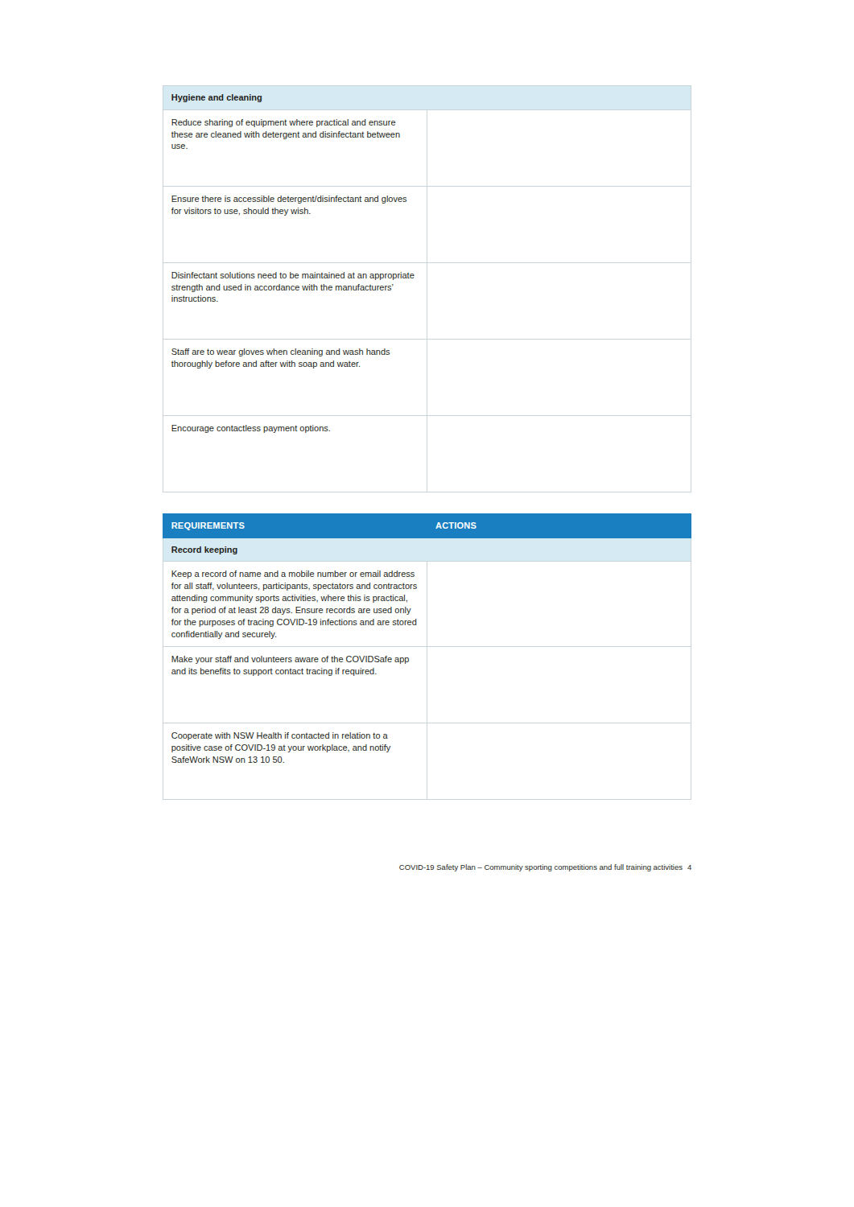| Hygiene and cleaning |
| Reduce sharing of equipment where practical and ensure these are cleaned with detergent and disinfectant between use. | |
| Ensure there is accessible detergent/disinfectant and gloves for visitors to use, should they wish. | |
| Disinfectant solutions need to be maintained at an appropriate strength and used in accordance with the manufacturers’ instructions. | |
| Staff are to wear gloves when cleaning and wash hands thoroughly before and after with soap and water. | |
| Encourage contactless payment options. | |
| REQUIREMENTS | ACTIONS |
| --- | --- |
| Record keeping |
| Keep a record of name and a mobile number or email address for all staff, volunteers, participants, spectators and contractors attending community sports activities, where this is practical, for a period of at least 28 days. Ensure records are used only for the purposes of tracing COVID-19 infections and are stored confidentially and securely. | |
| Make your staff and volunteers aware of the COVIDSafe app and its benefits to support contact tracing if required. | |
| Cooperate with NSW Health if contacted in relation to a positive case of COVID-19 at your workplace, and notify SafeWork NSW on 13 10 50. | |
COVID-19 Safety Plan – Community sporting competitions and full training activities4